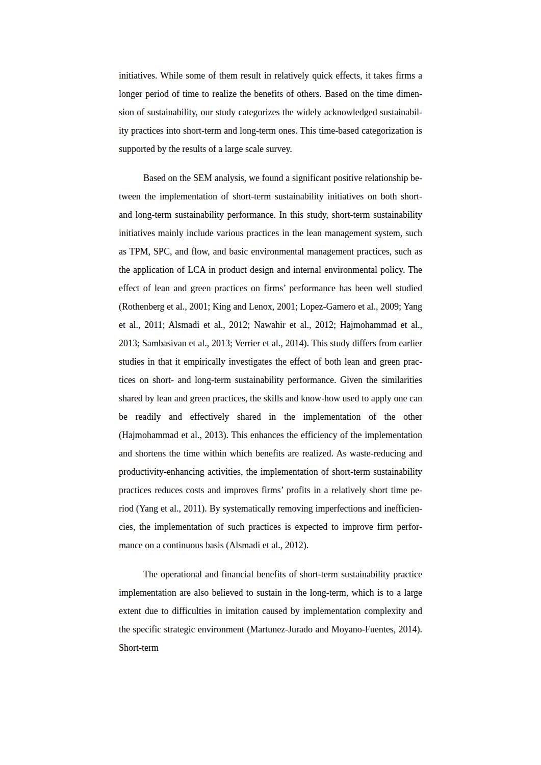initiatives. While some of them result in relatively quick effects, it takes firms a longer period of time to realize the benefits of others. Based on the time dimension of sustainability, our study categorizes the widely acknowledged sustainability practices into short-term and long-term ones. This time-based categorization is supported by the results of a large scale survey.
Based on the SEM analysis, we found a significant positive relationship between the implementation of short-term sustainability initiatives on both short- and long-term sustainability performance. In this study, short-term sustainability initiatives mainly include various practices in the lean management system, such as TPM, SPC, and flow, and basic environmental management practices, such as the application of LCA in product design and internal environmental policy. The effect of lean and green practices on firms’ performance has been well studied (Rothenberg et al., 2001; King and Lenox, 2001; Lopez-Gamero et al., 2009; Yang et al., 2011; Alsmadi et al., 2012; Nawahir et al., 2012; Hajmohammad et al., 2013; Sambasivan et al., 2013; Verrier et al., 2014). This study differs from earlier studies in that it empirically investigates the effect of both lean and green practices on short- and long-term sustainability performance. Given the similarities shared by lean and green practices, the skills and know-how used to apply one can be readily and effectively shared in the implementation of the other (Hajmohammad et al., 2013). This enhances the efficiency of the implementation and shortens the time within which benefits are realized. As waste-reducing and productivity-enhancing activities, the implementation of short-term sustainability practices reduces costs and improves firms’ profits in a relatively short time period (Yang et al., 2011). By systematically removing imperfections and inefficiencies, the implementation of such practices is expected to improve firm performance on a continuous basis (Alsmadi et al., 2012).
The operational and financial benefits of short-term sustainability practice implementation are also believed to sustain in the long-term, which is to a large extent due to difficulties in imitation caused by implementation complexity and the specific strategic environment (Martunez-Jurado and Moyano-Fuentes, 2014). Short-term